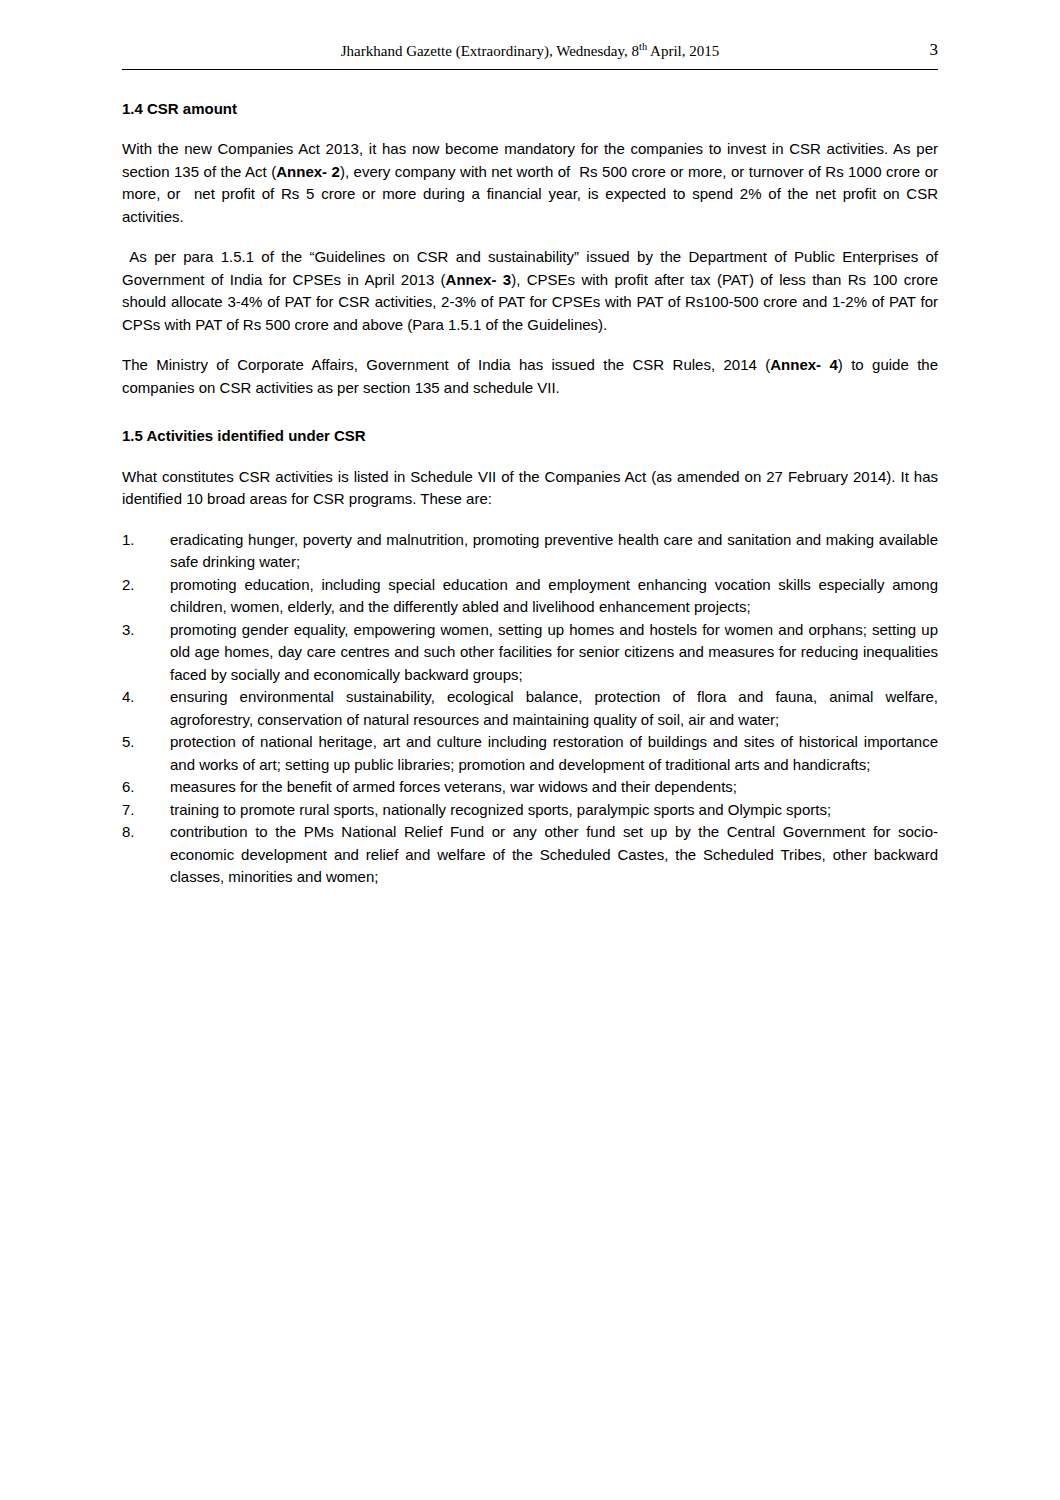Jharkhand Gazette (Extraordinary), Wednesday, 8th April, 2015 3
1.4 CSR amount
With the new Companies Act 2013, it has now become mandatory for the companies to invest in CSR activities. As per section 135 of the Act (Annex- 2), every company with net worth of Rs 500 crore or more, or turnover of Rs 1000 crore or more, or net profit of Rs 5 crore or more during a financial year, is expected to spend 2% of the net profit on CSR activities.
As per para 1.5.1 of the “Guidelines on CSR and sustainability” issued by the Department of Public Enterprises of Government of India for CPSEs in April 2013 (Annex- 3), CPSEs with profit after tax (PAT) of less than Rs 100 crore should allocate 3-4% of PAT for CSR activities, 2-3% of PAT for CPSEs with PAT of Rs100-500 crore and 1-2% of PAT for CPSs with PAT of Rs 500 crore and above (Para 1.5.1 of the Guidelines).
The Ministry of Corporate Affairs, Government of India has issued the CSR Rules, 2014 (Annex- 4) to guide the companies on CSR activities as per section 135 and schedule VII.
1.5 Activities identified under CSR
What constitutes CSR activities is listed in Schedule VII of the Companies Act (as amended on 27 February 2014). It has identified 10 broad areas for CSR programs. These are:
eradicating hunger, poverty and malnutrition, promoting preventive health care and sanitation and making available safe drinking water;
promoting education, including special education and employment enhancing vocation skills especially among children, women, elderly, and the differently abled and livelihood enhancement projects;
promoting gender equality, empowering women, setting up homes and hostels for women and orphans; setting up old age homes, day care centres and such other facilities for senior citizens and measures for reducing inequalities faced by socially and economically backward groups;
ensuring environmental sustainability, ecological balance, protection of flora and fauna, animal welfare, agroforestry, conservation of natural resources and maintaining quality of soil, air and water;
protection of national heritage, art and culture including restoration of buildings and sites of historical importance and works of art; setting up public libraries; promotion and development of traditional arts and handicrafts;
measures for the benefit of armed forces veterans, war widows and their dependents;
training to promote rural sports, nationally recognized sports, paralympic sports and Olympic sports;
contribution to the PMs National Relief Fund or any other fund set up by the Central Government for socio-economic development and relief and welfare of the Scheduled Castes, the Scheduled Tribes, other backward classes, minorities and women;